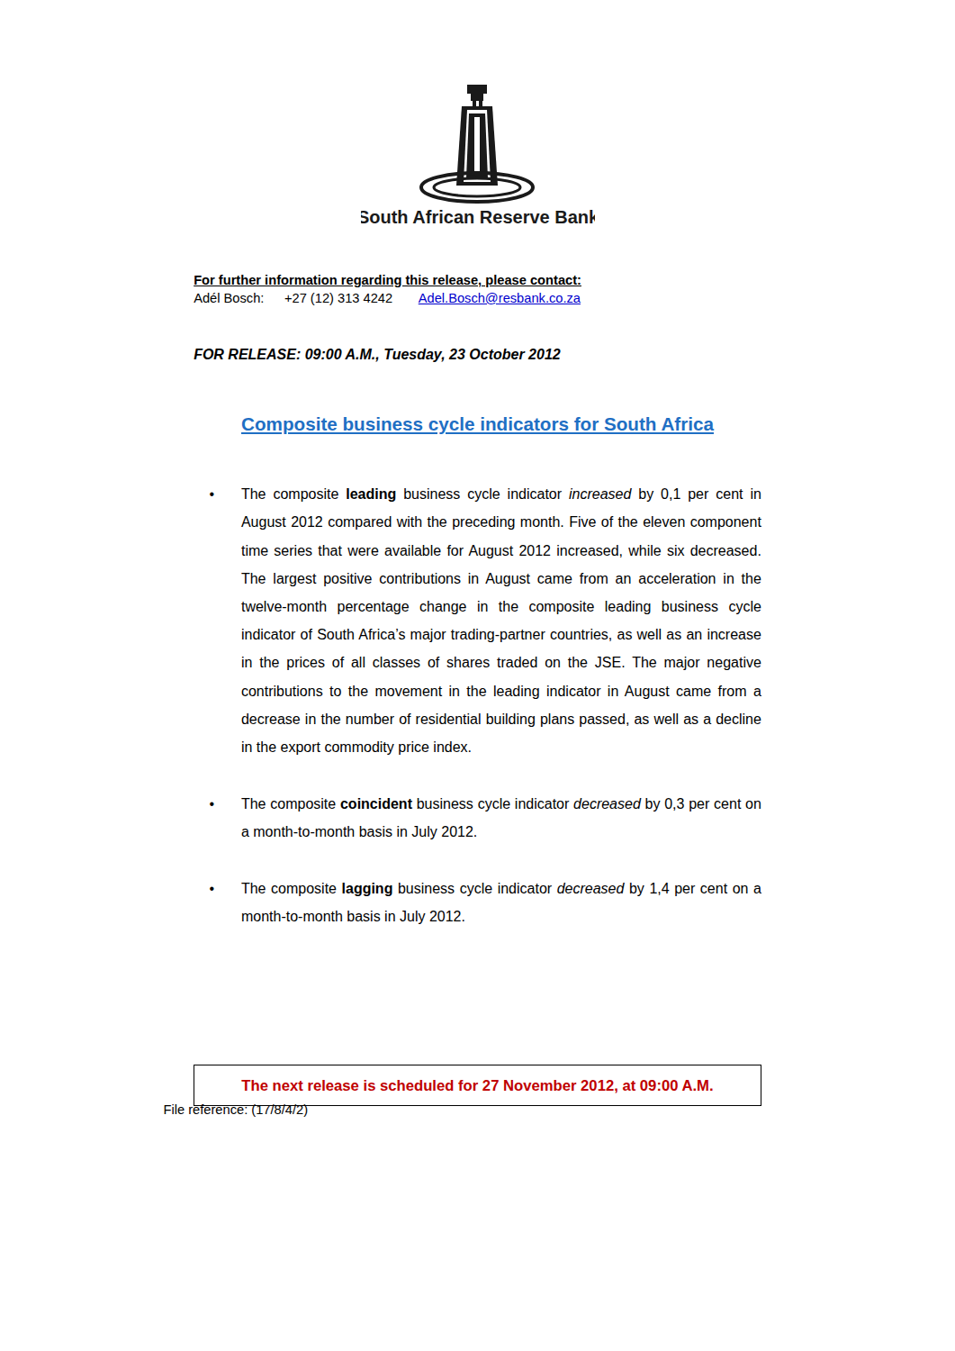South African Reserve Bank
For further information regarding this release, please contact:
Adél Bosch:+27 (12) 313 4242 Adel.Bosch@resbank.co.za
FOR RELEASE: 09:00 A.M., Tuesday, 23 October 2012
Composite business cycle indicators for South Africa
The composite leading business cycle indicator increased by 0,1 per cent in August 2012 compared with the preceding month. Five of the eleven component time series that were available for August 2012 increased, while six decreased. The largest positive contributions in August came from an acceleration in the twelve-month percentage change in the composite leading business cycle indicator of South Africa’s major trading-partner countries, as well as an increase in the prices of all classes of shares traded on the JSE. The major negative contributions to the movement in the leading indicator in August came from a decrease in the number of residential building plans passed, as well as a decline in the export commodity price index.
The composite coincident business cycle indicator decreased by 0,3 per cent on a month-to-month basis in July 2012.
The composite lagging business cycle indicator decreased by 1,4 per cent on a month-to-month basis in July 2012.
The next release is scheduled for 27 November 2012, at 09:00 A.M.
File reference: (17/8/4/2)